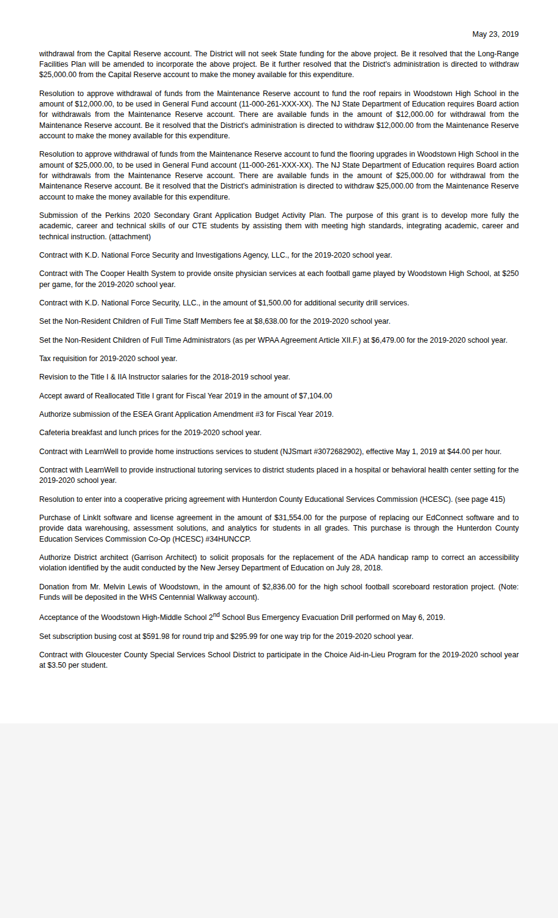May 23, 2019
withdrawal from the Capital Reserve account. The District will not seek State funding for the above project. Be it resolved that the Long-Range Facilities Plan will be amended to incorporate the above project. Be it further resolved that the District's administration is directed to withdraw $25,000.00 from the Capital Reserve account to make the money available for this expenditure.
Resolution to approve withdrawal of funds from the Maintenance Reserve account to fund the roof repairs in Woodstown High School in the amount of $12,000.00, to be used in General Fund account (11-000-261-XXX-XX). The NJ State Department of Education requires Board action for withdrawals from the Maintenance Reserve account. There are available funds in the amount of $12,000.00 for withdrawal from the Maintenance Reserve account. Be it resolved that the District's administration is directed to withdraw $12,000.00 from the Maintenance Reserve account to make the money available for this expenditure.
Resolution to approve withdrawal of funds from the Maintenance Reserve account to fund the flooring upgrades in Woodstown High School in the amount of $25,000.00, to be used in General Fund account (11-000-261-XXX-XX). The NJ State Department of Education requires Board action for withdrawals from the Maintenance Reserve account. There are available funds in the amount of $25,000.00 for withdrawal from the Maintenance Reserve account. Be it resolved that the District's administration is directed to withdraw $25,000.00 from the Maintenance Reserve account to make the money available for this expenditure.
Submission of the Perkins 2020 Secondary Grant Application Budget Activity Plan. The purpose of this grant is to develop more fully the academic, career and technical skills of our CTE students by assisting them with meeting high standards, integrating academic, career and technical instruction. (attachment)
Contract with K.D. National Force Security and Investigations Agency, LLC., for the 2019-2020 school year.
Contract with The Cooper Health System to provide onsite physician services at each football game played by Woodstown High School, at $250 per game, for the 2019-2020 school year.
Contract with K.D. National Force Security, LLC., in the amount of $1,500.00 for additional security drill services.
Set the Non-Resident Children of Full Time Staff Members fee at $8,638.00 for the 2019-2020 school year.
Set the Non-Resident Children of Full Time Administrators (as per WPAA Agreement Article XII.F.) at $6,479.00 for the 2019-2020 school year.
Tax requisition for 2019-2020 school year.
Revision to the Title I & IIA Instructor salaries for the 2018-2019 school year.
Accept award of Reallocated Title I grant for Fiscal Year 2019 in the amount of $7,104.00
Authorize submission of the ESEA Grant Application Amendment #3 for Fiscal Year 2019.
Cafeteria breakfast and lunch prices for the 2019-2020 school year.
Contract with LearnWell to provide home instructions services to student (NJSmart #3072682902), effective May 1, 2019 at $44.00 per hour.
Contract with LearnWell to provide instructional tutoring services to district students placed in a hospital or behavioral health center setting for the 2019-2020 school year.
Resolution to enter into a cooperative pricing agreement with Hunterdon County Educational Services Commission (HCESC). (see page 415)
Purchase of LinkIt software and license agreement in the amount of $31,554.00 for the purpose of replacing our EdConnect software and to provide data warehousing, assessment solutions, and analytics for students in all grades. This purchase is through the Hunterdon County Education Services Commission Co-Op (HCESC) #34HUNCCP.
Authorize District architect (Garrison Architect) to solicit proposals for the replacement of the ADA handicap ramp to correct an accessibility violation identified by the audit conducted by the New Jersey Department of Education on July 28, 2018.
Donation from Mr. Melvin Lewis of Woodstown, in the amount of $2,836.00 for the high school football scoreboard restoration project. (Note: Funds will be deposited in the WHS Centennial Walkway account).
Acceptance of the Woodstown High-Middle School 2nd School Bus Emergency Evacuation Drill performed on May 6, 2019.
Set subscription busing cost at $591.98 for round trip and $295.99 for one way trip for the 2019-2020 school year.
Contract with Gloucester County Special Services School District to participate in the Choice Aid-in-Lieu Program for the 2019-2020 school year at $3.50 per student.